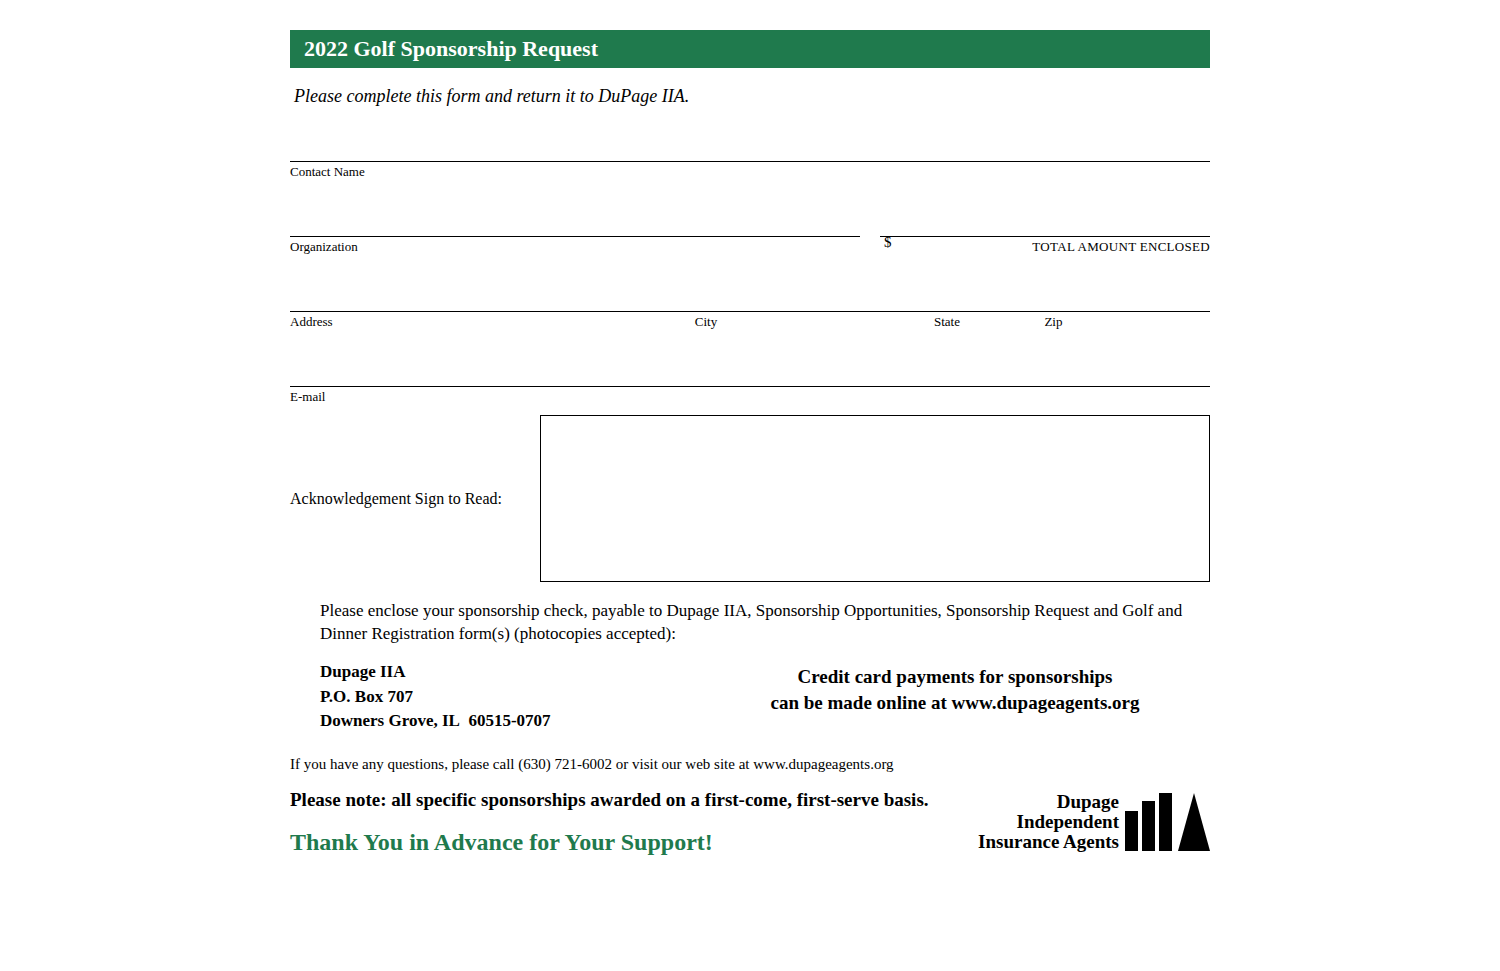2022 Golf Sponsorship Request
Please complete this form and return it to DuPage IIA.
Contact Name
Organization
$
TOTAL AMOUNT ENCLOSED
Address
City
State
Zip
E-mail
Acknowledgement Sign to Read:
Please enclose your sponsorship check, payable to Dupage IIA, Sponsorship Opportunities, Sponsorship Request and Golf and Dinner Registration form(s) (photocopies accepted):
Dupage IIA
P.O. Box 707
Downers Grove, IL 60515-0707
Credit card payments for sponsorships
can be made online at www.dupageagents.org
If you have any questions, please call (630) 721-6002 or visit our web site at www.dupageagents.org
Please note: all specific sponsorships awarded on a first-come, first-serve basis.
Thank You in Advance for Your Support!
Dupage
Independent
Insurance Agents